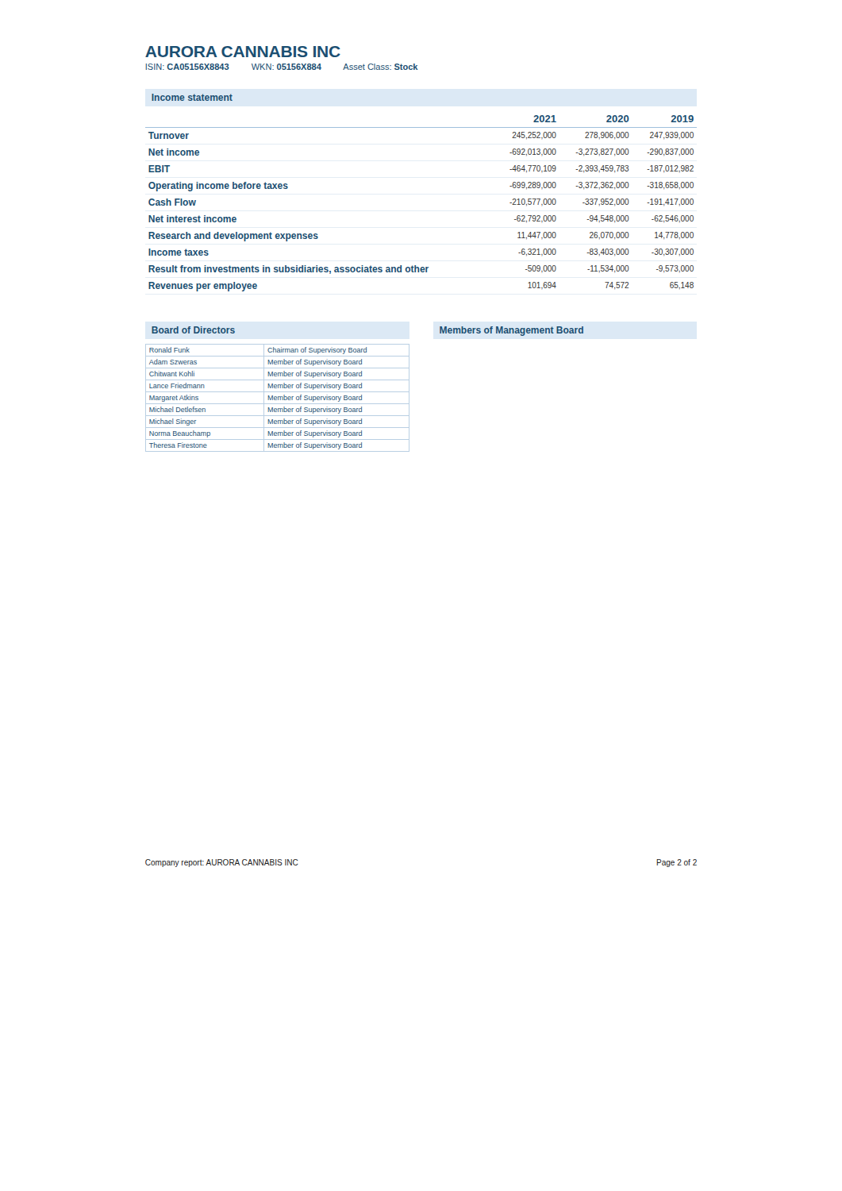AURORA CANNABIS INC
ISIN: CA05156X8843 WKN: 05156X884 Asset Class: Stock
Income statement
| | 2021 | 2020 | 2019 |
| --- | --- | --- | --- |
| Turnover | 245,252,000 | 278,906,000 | 247,939,000 |
| Net income | -692,013,000 | -3,273,827,000 | -290,837,000 |
| EBIT | -464,770,109 | -2,393,459,783 | -187,012,982 |
| Operating income before taxes | -699,289,000 | -3,372,362,000 | -318,658,000 |
| Cash Flow | -210,577,000 | -337,952,000 | -191,417,000 |
| Net interest income | -62,792,000 | -94,548,000 | -62,546,000 |
| Research and development expenses | 11,447,000 | 26,070,000 | 14,778,000 |
| Income taxes | -6,321,000 | -83,403,000 | -30,307,000 |
| Result from investments in subsidiaries, associates and other | -509,000 | -11,534,000 | -9,573,000 |
| Revenues per employee | 101,694 | 74,572 | 65,148 |
Board of Directors
| Ronald Funk | Chairman of Supervisory Board |
| Adam Szweras | Member of Supervisory Board |
| Chitwant Kohli | Member of Supervisory Board |
| Lance Friedmann | Member of Supervisory Board |
| Margaret Atkins | Member of Supervisory Board |
| Michael Detlefsen | Member of Supervisory Board |
| Michael Singer | Member of Supervisory Board |
| Norma Beauchamp | Member of Supervisory Board |
| Theresa Firestone | Member of Supervisory Board |
Members of Management Board
Company report: AURORA CANNABIS INC Page 2 of 2